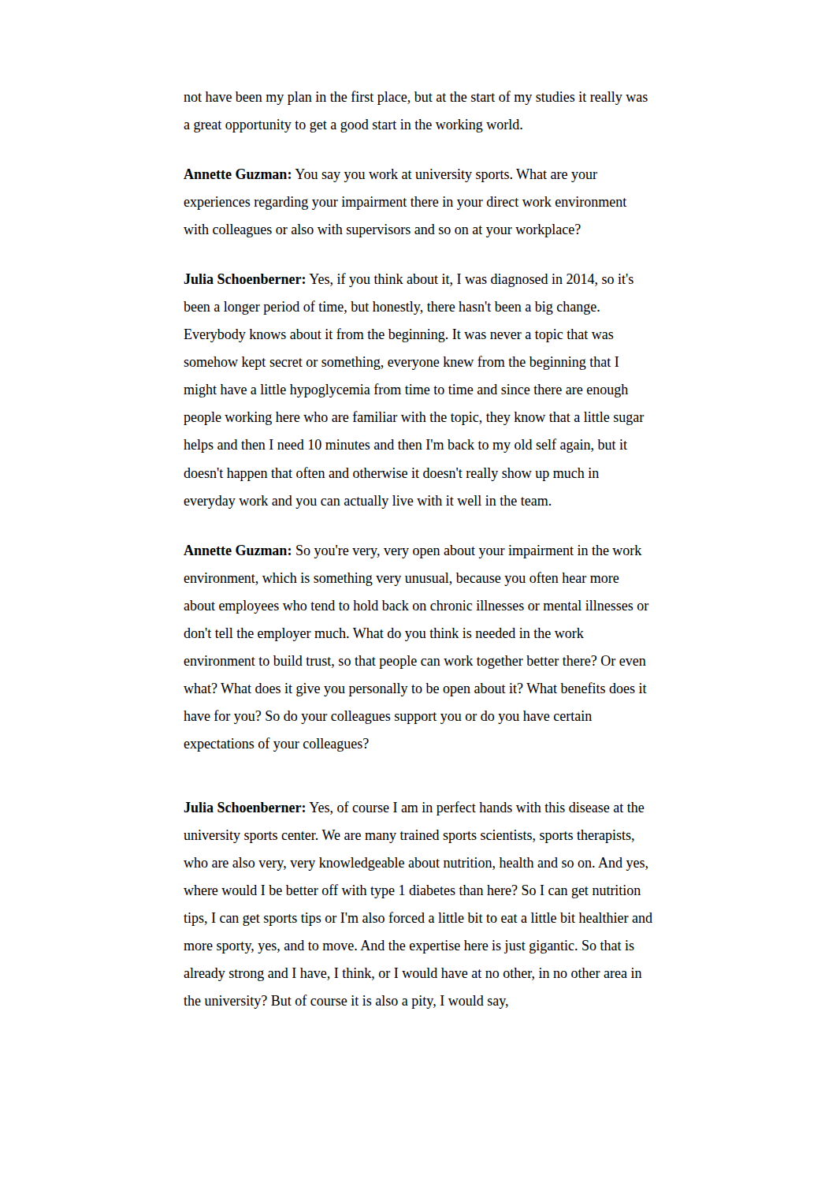not have been my plan in the first place, but at the start of my studies it really was a great opportunity to get a good start in the working world.
Annette Guzman: You say you work at university sports. What are your experiences regarding your impairment there in your direct work environment with colleagues or also with supervisors and so on at your workplace?
Julia Schoenberner: Yes, if you think about it, I was diagnosed in 2014, so it's been a longer period of time, but honestly, there hasn't been a big change. Everybody knows about it from the beginning. It was never a topic that was somehow kept secret or something, everyone knew from the beginning that I might have a little hypoglycemia from time to time and since there are enough people working here who are familiar with the topic, they know that a little sugar helps and then I need 10 minutes and then I'm back to my old self again, but it doesn't happen that often and otherwise it doesn't really show up much in everyday work and you can actually live with it well in the team.
Annette Guzman: So you're very, very open about your impairment in the work environment, which is something very unusual, because you often hear more about employees who tend to hold back on chronic illnesses or mental illnesses or don't tell the employer much. What do you think is needed in the work environment to build trust, so that people can work together better there? Or even what? What does it give you personally to be open about it? What benefits does it have for you? So do your colleagues support you or do you have certain expectations of your colleagues?
Julia Schoenberner: Yes, of course I am in perfect hands with this disease at the university sports center. We are many trained sports scientists, sports therapists, who are also very, very knowledgeable about nutrition, health and so on. And yes, where would I be better off with type 1 diabetes than here? So I can get nutrition tips, I can get sports tips or I'm also forced a little bit to eat a little bit healthier and more sporty, yes, and to move. And the expertise here is just gigantic. So that is already strong and I have, I think, or I would have at no other, in no other area in the university? But of course it is also a pity, I would say,